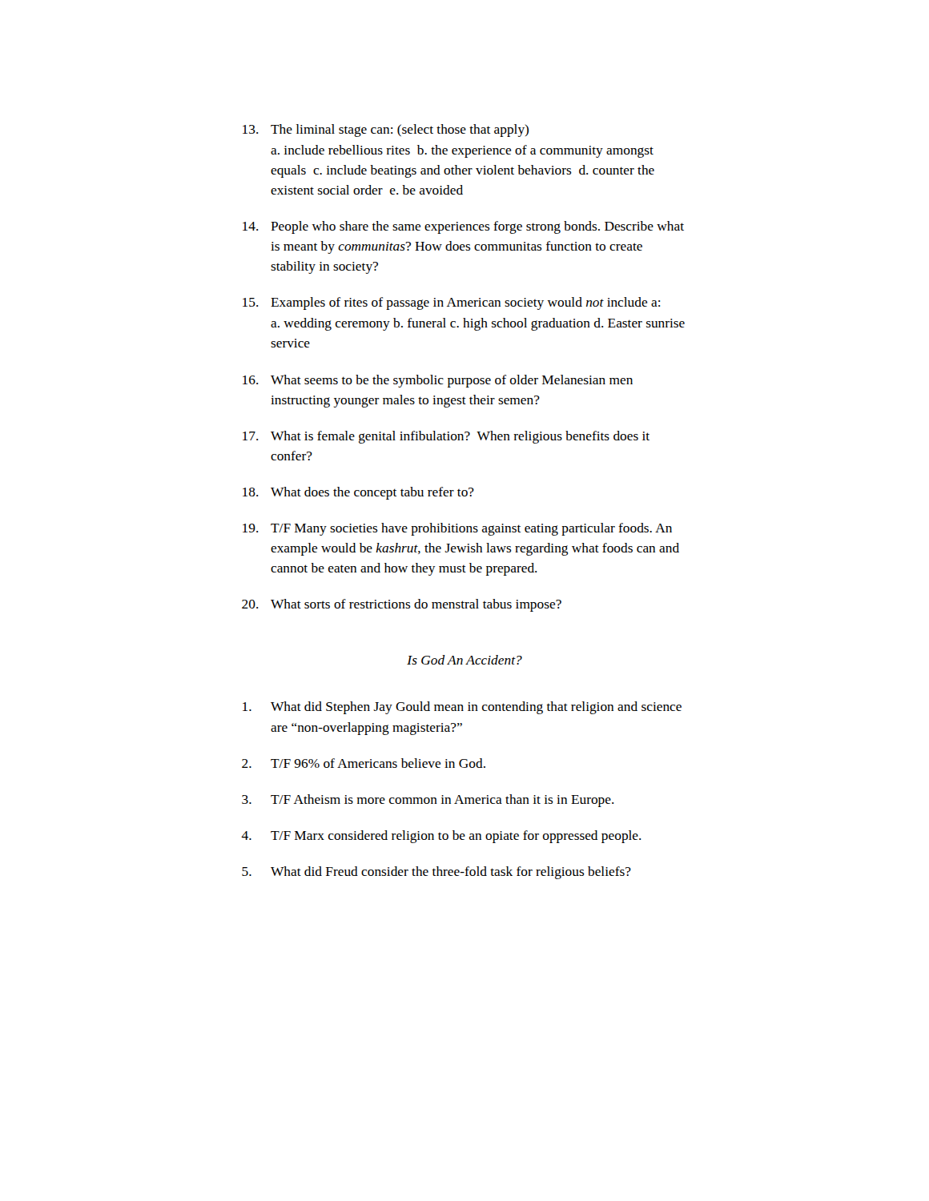13. The liminal stage can: (select those that apply)
a. include rebellious rites b. the experience of a community amongst equals c. include beatings and other violent behaviors d. counter the existent social order e. be avoided
14. People who share the same experiences forge strong bonds. Describe what is meant by communitas? How does communitas function to create stability in society?
15. Examples of rites of passage in American society would not include a:
a. wedding ceremony b. funeral c. high school graduation d. Easter sunrise service
16. What seems to be the symbolic purpose of older Melanesian men instructing younger males to ingest their semen?
17. What is female genital infibulation? When religious benefits does it confer?
18. What does the concept tabu refer to?
19. T/F Many societies have prohibitions against eating particular foods. An example would be kashrut, the Jewish laws regarding what foods can and cannot be eaten and how they must be prepared.
20. What sorts of restrictions do menstral tabus impose?
Is God An Accident?
1. What did Stephen Jay Gould mean in contending that religion and science are “non-overlapping magisteria?”
2. T/F 96% of Americans believe in God.
3. T/F Atheism is more common in America than it is in Europe.
4. T/F Marx considered religion to be an opiate for oppressed people.
5. What did Freud consider the three-fold task for religious beliefs?